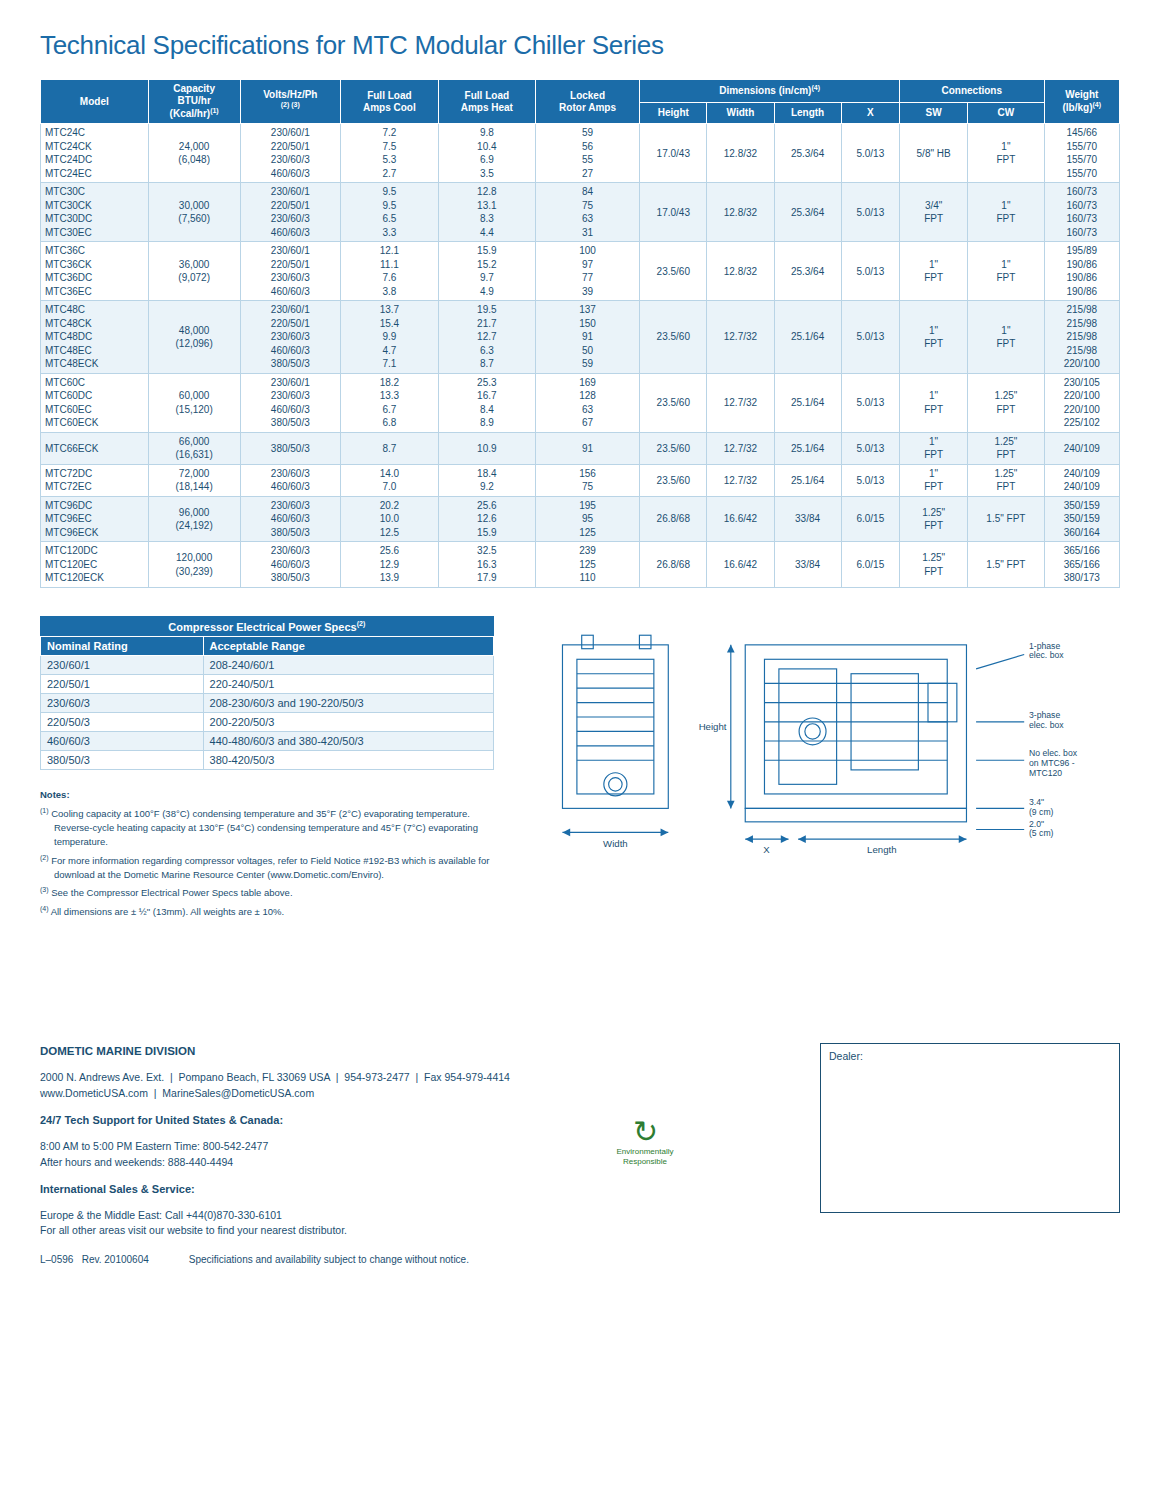Technical Specifications for MTC Modular Chiller Series
| Model | Capacity BTU/hr (Kcal/hr) (1) | Volts/Hz/Ph (2) (3) | Full Load Amps Cool | Full Load Amps Heat | Locked Rotor Amps | Dimensions (in/cm) (4) | Connections | Weight (lb/kg) (4) |
| --- | --- | --- | --- | --- | --- | --- | --- | --- |
| Height | Width | Length | X | SW | CW |
| MTC24C MTC24CK MTC24DC MTC24EC | 24,000 (6,048) | 230/60/1 220/50/1 230/60/3 460/60/3 | 7.2 7.5 5.3 2.7 | 9.8 10.4 6.9 3.5 | 59 56 55 27 | 17.0/43 | 12.8/32 | 25.3/64 | 5.0/13 | 5/8" HB | 1" FPT | 145/66 155/70 155/70 155/70 |
| MTC30C MTC30CK MTC30DC MTC30EC | 30,000 (7,560) | 230/60/1 220/50/1 230/60/3 460/60/3 | 9.5 9.5 6.5 3.3 | 12.8 13.1 8.3 4.4 | 84 75 63 31 | 17.0/43 | 12.8/32 | 25.3/64 | 5.0/13 | 3/4" FPT | 1" FPT | 160/73 160/73 160/73 160/73 |
| MTC36C MTC36CK MTC36DC MTC36EC | 36,000 (9,072) | 230/60/1 220/50/1 230/60/3 460/60/3 | 12.1 11.1 7.6 3.8 | 15.9 15.2 9.7 4.9 | 100 97 77 39 | 23.5/60 | 12.8/32 | 25.3/64 | 5.0/13 | 1" FPT | 1" FPT | 195/89 190/86 190/86 190/86 |
| MTC48C MTC48CK MTC48DC MTC48EC MTC48ECK | 48,000 (12,096) | 230/60/1 220/50/1 230/60/3 460/60/3 380/50/3 | 13.7 15.4 9.9 4.7 7.1 | 19.5 21.7 12.7 6.3 8.7 | 137 150 91 50 59 | 23.5/60 | 12.7/32 | 25.1/64 | 5.0/13 | 1" FPT | 1" FPT | 215/98 215/98 215/98 215/98 220/100 |
| MTC60C MTC60DC MTC60EC MTC60ECK | 60,000 (15,120) | 230/60/1 230/60/3 460/60/3 380/50/3 | 18.2 13.3 6.7 6.8 | 25.3 16.7 8.4 8.9 | 169 128 63 67 | 23.5/60 | 12.7/32 | 25.1/64 | 5.0/13 | 1" FPT | 1.25" FPT | 230/105 220/100 220/100 225/102 |
| MTC66ECK | 66,000 (16,631) | 380/50/3 | 8.7 | 10.9 | 91 | 23.5/60 | 12.7/32 | 25.1/64 | 5.0/13 | 1" FPT | 1.25" FPT | 240/109 |
| MTC72DC MTC72EC | 72,000 (18,144) | 230/60/3 460/60/3 | 14.0 7.0 | 18.4 9.2 | 156 75 | 23.5/60 | 12.7/32 | 25.1/64 | 5.0/13 | 1" FPT | 1.25" FPT | 240/109 240/109 |
| MTC96DC MTC96EC MTC96ECK | 96,000 (24,192) | 230/60/3 460/60/3 380/50/3 | 20.2 10.0 12.5 | 25.6 12.6 15.9 | 195 95 125 | 26.8/68 | 16.6/42 | 33/84 | 6.0/15 | 1.25" FPT | 1.5" FPT | 350/159 350/159 360/164 |
| MTC120DC MTC120EC MTC120ECK | 120,000 (30,239) | 230/60/3 460/60/3 380/50/3 | 25.6 12.9 13.9 | 32.5 16.3 17.9 | 239 125 110 | 26.8/68 | 16.6/42 | 33/84 | 6.0/15 | 1.25" FPT | 1.5" FPT | 365/166 365/166 380/173 |
Compressor Electrical Power Specs (2)
| Nominal Rating | Acceptable Range |
| --- | --- |
| 230/60/1 | 208-240/60/1 |
| 220/50/1 | 220-240/50/1 |
| 230/60/3 | 208-230/60/3 and 190-220/50/3 |
| 220/50/3 | 200-220/50/3 |
| 460/60/3 | 440-480/60/3 and 380-420/50/3 |
| 380/50/3 | 380-420/50/3 |
Notes:
(1) Cooling capacity at 100°F (38°C) condensing temperature and 35°F (2°C) evaporating temperature. Reverse-cycle heating capacity at 130°F (54°C) condensing temperature and 45°F (7°C) evaporating temperature.
(2) For more information regarding compressor voltages, refer to Field Notice #192-B3 which is available for download at the Dometic Marine Resource Center (www.Dometic.com/Enviro).
(3) See the Compressor Electrical Power Specs table above.
(4) All dimensions are ± ½" (13mm). All weights are ± 10%.
Width Height X Length 1-phase elec. box 3-phase elec. box No elec. box on MTC96 - MTC120 3.4" (9 cm) 2.0" (5 cm)
DOMETIC MARINE DIVISION
2000 N. Andrews Ave. Ext. | Pompano Beach, FL 33069 USA | 954-973-2477 | Fax 954-979-4414
www.DometicUSA.com | MarineSales@DometicUSA.com
24/7 Tech Support for United States & Canada:
8:00 AM to 5:00 PM Eastern Time: 800-542-2477
After hours and weekends: 888-440-4494
International Sales & Service:
Europe & the Middle East: Call +44(0)870-330-6101
For all other areas visit our website to find your nearest distributor.
L–0596 Rev. 20100604 Specificiations and availability subject to change without notice.
Dealer:
↻
Environmentally
Responsible